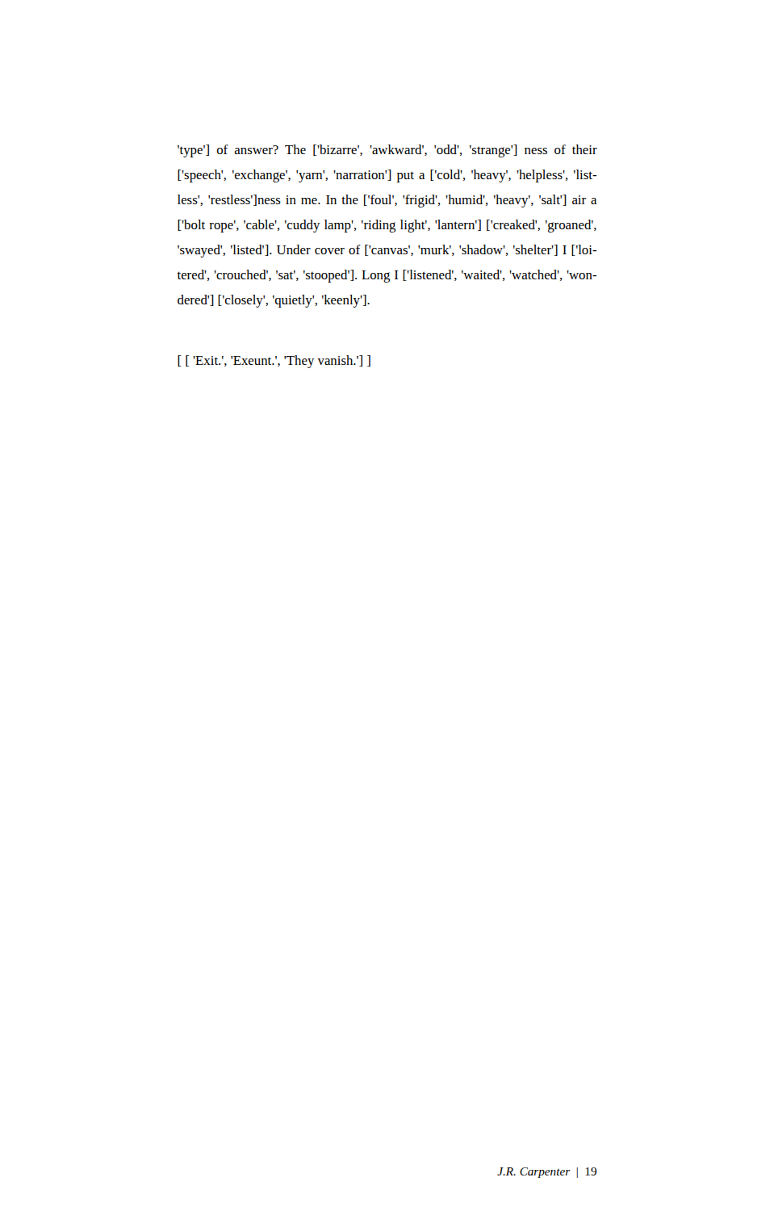'type'] of answer? The ['bizarre', 'awkward', 'odd', 'strange'] ness of their ['speech', 'exchange', 'yarn', 'narration'] put a ['cold', 'heavy', 'helpless', 'listless', 'restless']ness in me. In the ['foul', 'frigid', 'humid', 'heavy', 'salt'] air a ['bolt rope', 'cable', 'cuddy lamp', 'riding light', 'lantern'] ['creaked', 'groaned', 'swayed', 'listed']. Under cover of ['canvas', 'murk', 'shadow', 'shelter'] I ['loitered', 'crouched', 'sat', 'stooped']. Long I ['listened', 'waited', 'watched', 'wondered'] ['closely', 'quietly', 'keenly'].
[ [ 'Exit.', 'Exeunt.', 'They vanish.'] ]
J.R. Carpenter|19